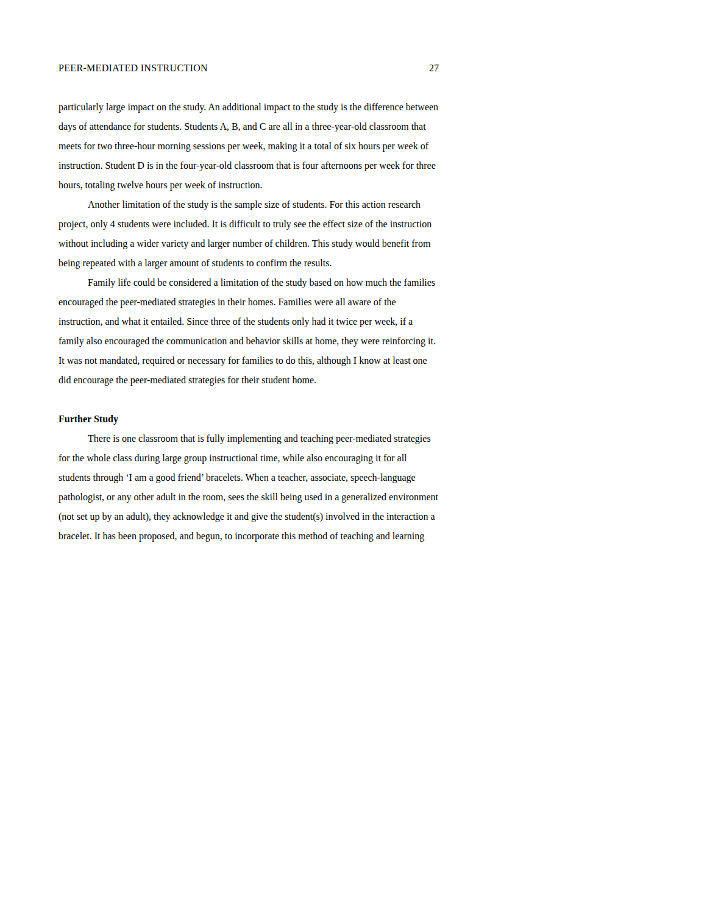Peer-Mediated Instruction 27
particularly large impact on the study. An additional impact to the study is the difference between days of attendance for students. Students A, B, and C are all in a three-year-old classroom that meets for two three-hour morning sessions per week, making it a total of six hours per week of instruction. Student D is in the four-year-old classroom that is four afternoons per week for three hours, totaling twelve hours per week of instruction.
Another limitation of the study is the sample size of students. For this action research project, only 4 students were included. It is difficult to truly see the effect size of the instruction without including a wider variety and larger number of children. This study would benefit from being repeated with a larger amount of students to confirm the results.
Family life could be considered a limitation of the study based on how much the families encouraged the peer-mediated strategies in their homes. Families were all aware of the instruction, and what it entailed. Since three of the students only had it twice per week, if a family also encouraged the communication and behavior skills at home, they were reinforcing it. It was not mandated, required or necessary for families to do this, although I know at least one did encourage the peer-mediated strategies for their student home.
Further Study
There is one classroom that is fully implementing and teaching peer-mediated strategies for the whole class during large group instructional time, while also encouraging it for all students through ‘I am a good friend’ bracelets. When a teacher, associate, speech-language pathologist, or any other adult in the room, sees the skill being used in a generalized environment (not set up by an adult), they acknowledge it and give the student(s) involved in the interaction a bracelet. It has been proposed, and begun, to incorporate this method of teaching and learning